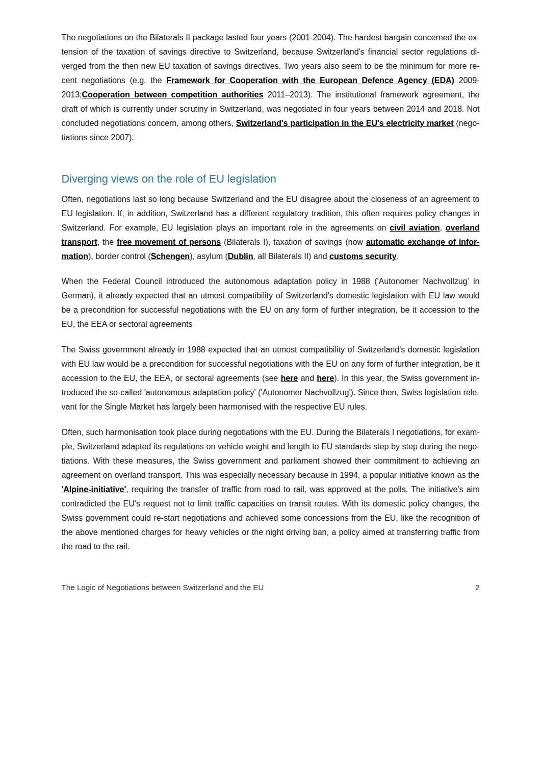The negotiations on the Bilaterals II package lasted four years (2001-2004). The hardest bargain concerned the extension of the taxation of savings directive to Switzerland, because Switzerland's financial sector regulations diverged from the then new EU taxation of savings directives. Two years also seem to be the minimum for more recent negotiations (e.g. the Framework for Cooperation with the European Defence Agency (EDA) 2009-2013;Cooperation between competition authorities 2011–2013). The institutional framework agreement, the draft of which is currently under scrutiny in Switzerland, was negotiated in four years between 2014 and 2018. Not concluded negotiations concern, among others, Switzerland's participation in the EU's electricity market (negotiations since 2007).
Diverging views on the role of EU legislation
Often, negotiations last so long because Switzerland and the EU disagree about the closeness of an agreement to EU legislation. If, in addition, Switzerland has a different regulatory tradition, this often requires policy changes in Switzerland. For example, EU legislation plays an important role in the agreements on civil aviation, overland transport, the free movement of persons (Bilaterals I), taxation of savings (now automatic exchange of information), border control (Schengen), asylum (Dublin, all Bilaterals II) and customs security.
When the Federal Council introduced the autonomous adaptation policy in 1988 ('Autonomer Nachvollzug' in German), it already expected that an utmost compatibility of Switzerland's domestic legislation with EU law would be a precondition for successful negotiations with the EU on any form of further integration, be it accession to the EU, the EEA or sectoral agreements
The Swiss government already in 1988 expected that an utmost compatibility of Switzerland's domestic legislation with EU law would be a precondition for successful negotiations with the EU on any form of further integration, be it accession to the EU, the EEA, or sectoral agreements (see here and here). In this year, the Swiss government introduced the so-called 'autonomous adaptation policy' ('Autonomer Nachvollzug'). Since then, Swiss legislation relevant for the Single Market has largely been harmonised with the respective EU rules.
Often, such harmonisation took place during negotiations with the EU. During the Bilaterals I negotiations, for example, Switzerland adapted its regulations on vehicle weight and length to EU standards step by step during the negotiations. With these measures, the Swiss government and parliament showed their commitment to achieving an agreement on overland transport. This was especially necessary because in 1994, a popular initiative known as the 'Alpine-initiative', requiring the transfer of traffic from road to rail, was approved at the polls. The initiative's aim contradicted the EU's request not to limit traffic capacities on transit routes. With its domestic policy changes, the Swiss government could re-start negotiations and achieved some concessions from the EU, like the recognition of the above mentioned charges for heavy vehicles or the night driving ban, a policy aimed at transferring traffic from the road to the rail.
The Logic of Negotiations between Switzerland and the EU 2